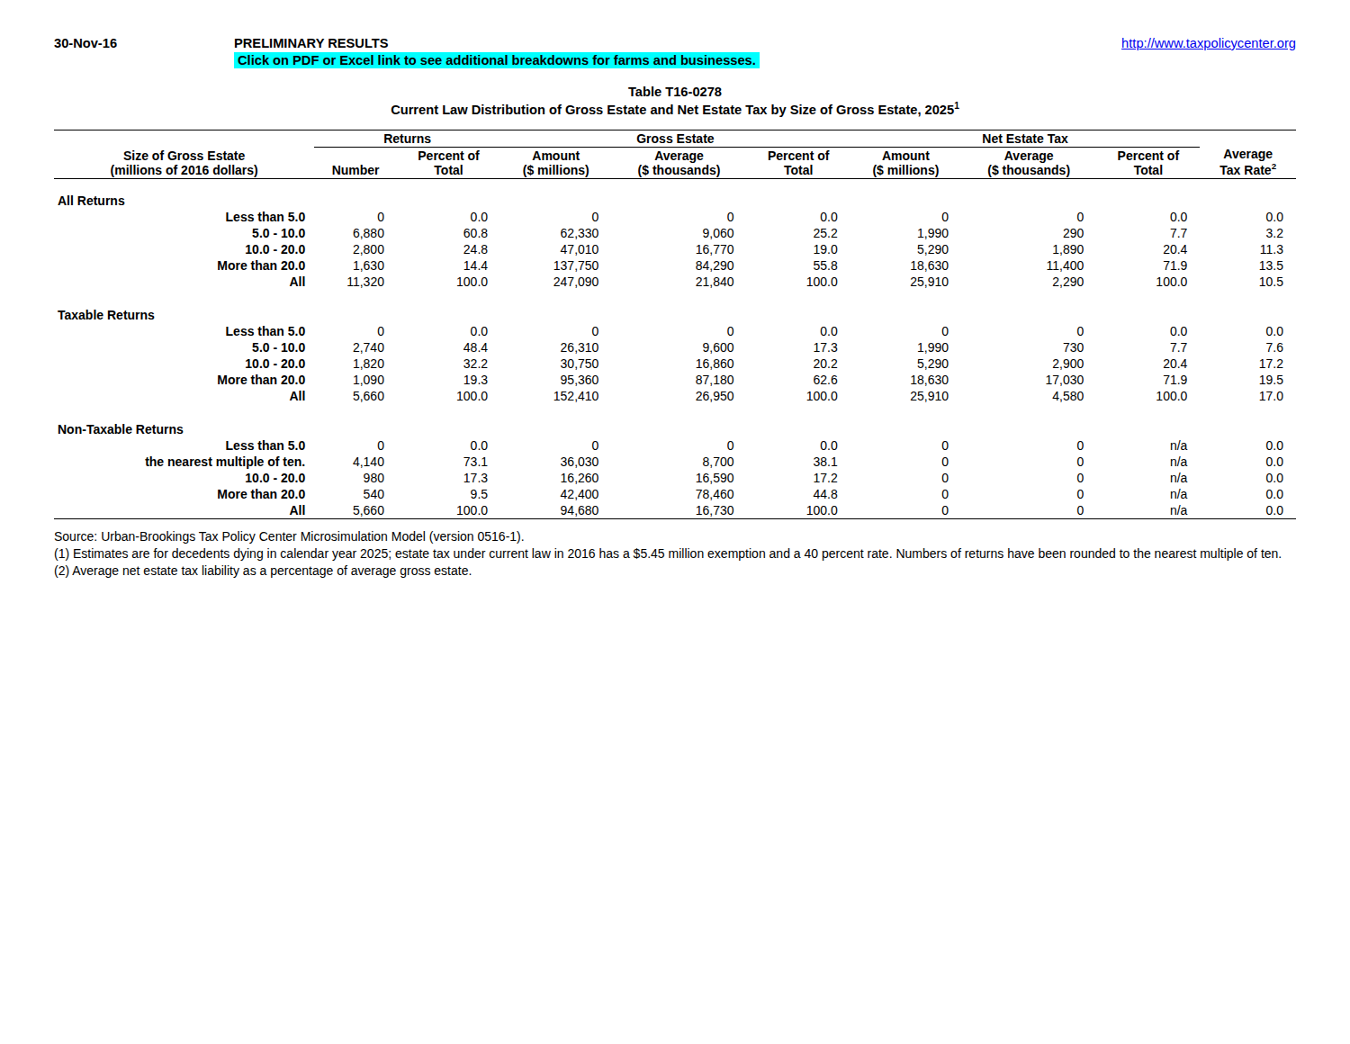30-Nov-16
PRELIMINARY RESULTS
http://www.taxpolicycenter.org
Click on PDF or Excel link to see additional breakdowns for farms and businesses.
Table T16-0278
Current Law Distribution of Gross Estate and Net Estate Tax by Size of Gross Estate, 20251
| Size of Gross Estate (millions of 2016 dollars) | Returns | Gross Estate | Net Estate Tax | Average Tax Rate 2 |
| --- | --- | --- | --- | --- |
| Number | Percent of Total | Amount ($ millions) | Average ($ thousands) | Percent of Total | Amount ($ millions) | Average ($ thousands) | Percent of Total |
| All Returns |
| Less than 5.0 | 0 | 0.0 | 0 | 0 | 0.0 | 0 | 0 | 0.0 | 0.0 |
| 5.0 - 10.0 | 6,880 | 60.8 | 62,330 | 9,060 | 25.2 | 1,990 | 290 | 7.7 | 3.2 |
| 10.0 - 20.0 | 2,800 | 24.8 | 47,010 | 16,770 | 19.0 | 5,290 | 1,890 | 20.4 | 11.3 |
| More than 20.0 | 1,630 | 14.4 | 137,750 | 84,290 | 55.8 | 18,630 | 11,400 | 71.9 | 13.5 |
| All | 11,320 | 100.0 | 247,090 | 21,840 | 100.0 | 25,910 | 2,290 | 100.0 | 10.5 |
| Taxable Returns |
| Less than 5.0 | 0 | 0.0 | 0 | 0 | 0.0 | 0 | 0 | 0.0 | 0.0 |
| 5.0 - 10.0 | 2,740 | 48.4 | 26,310 | 9,600 | 17.3 | 1,990 | 730 | 7.7 | 7.6 |
| 10.0 - 20.0 | 1,820 | 32.2 | 30,750 | 16,860 | 20.2 | 5,290 | 2,900 | 20.4 | 17.2 |
| More than 20.0 | 1,090 | 19.3 | 95,360 | 87,180 | 62.6 | 18,630 | 17,030 | 71.9 | 19.5 |
| All | 5,660 | 100.0 | 152,410 | 26,950 | 100.0 | 25,910 | 4,580 | 100.0 | 17.0 |
| Non-Taxable Returns |
| Less than 5.0 | 0 | 0.0 | 0 | 0 | 0.0 | 0 | 0 | n/a | 0.0 |
| the nearest multiple of ten. | 4,140 | 73.1 | 36,030 | 8,700 | 38.1 | 0 | 0 | n/a | 0.0 |
| 10.0 - 20.0 | 980 | 17.3 | 16,260 | 16,590 | 17.2 | 0 | 0 | n/a | 0.0 |
| More than 20.0 | 540 | 9.5 | 42,400 | 78,460 | 44.8 | 0 | 0 | n/a | 0.0 |
| All | 5,660 | 100.0 | 94,680 | 16,730 | 100.0 | 0 | 0 | n/a | 0.0 |
Source: Urban-Brookings Tax Policy Center Microsimulation Model (version 0516-1).
(1) Estimates are for decedents dying in calendar year 2025; estate tax under current law in 2016 has a $5.45 million exemption and a 40 percent rate. Numbers of returns have been rounded to the nearest multiple of ten.
(2) Average net estate tax liability as a percentage of average gross estate.